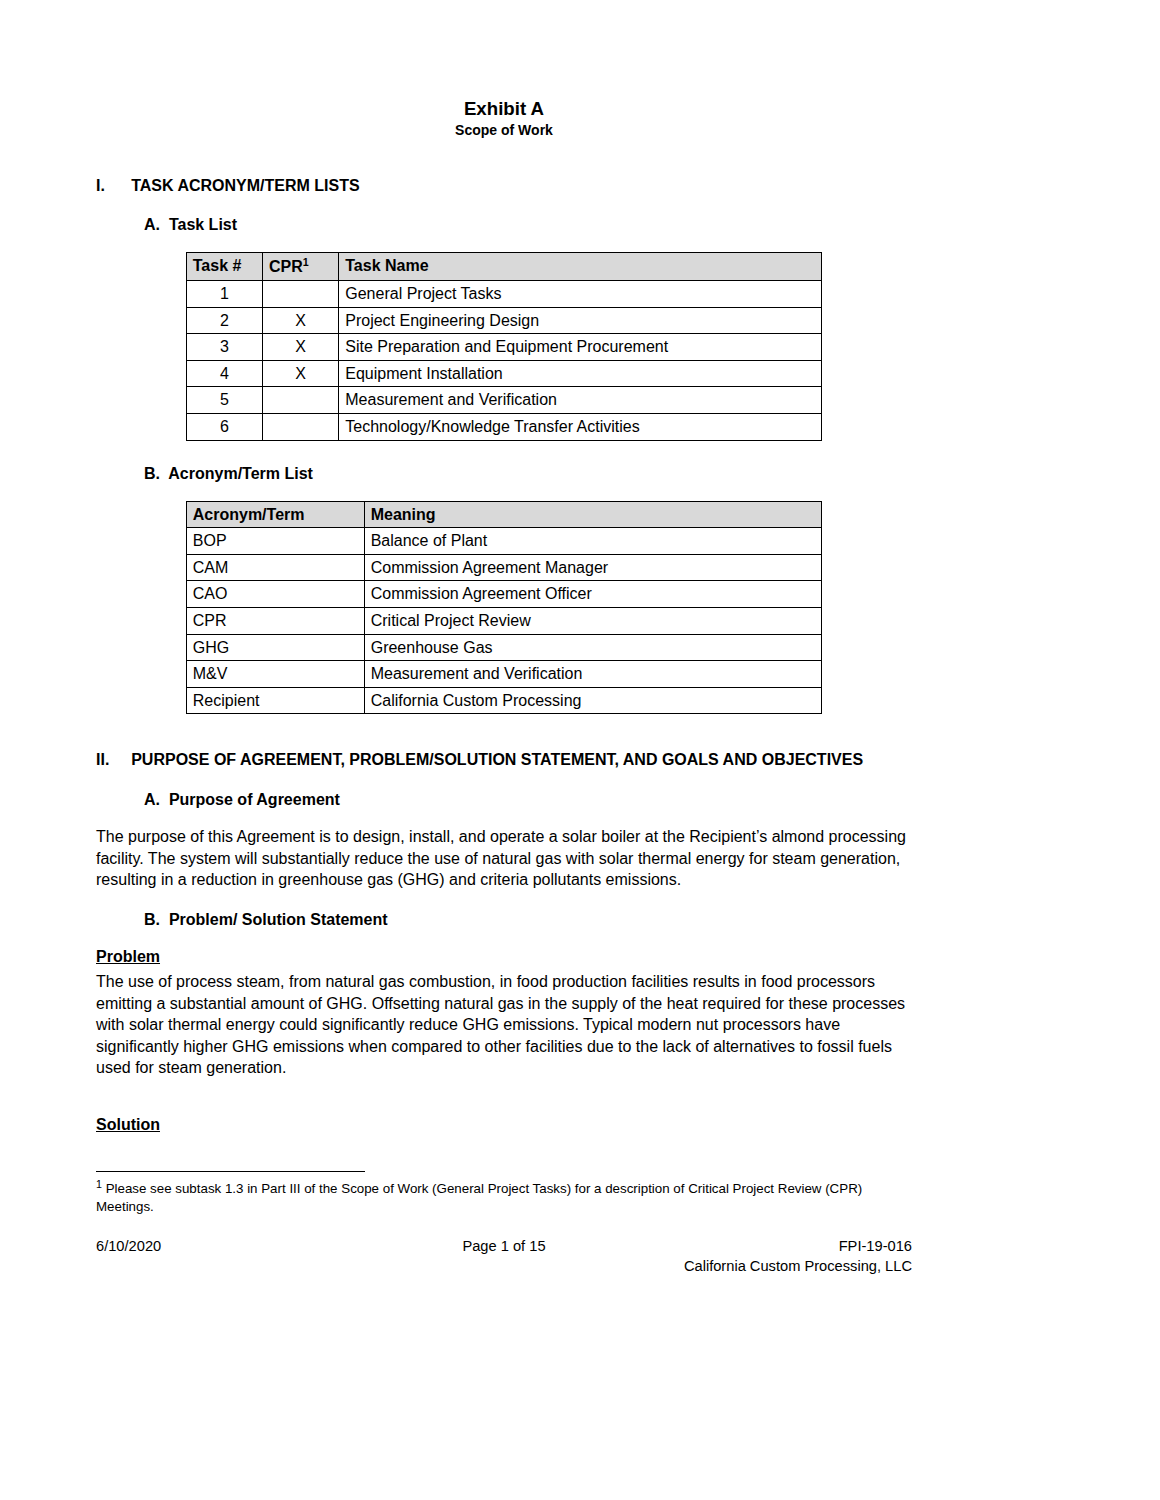Exhibit A
Scope of Work
I. TASK ACRONYM/TERM LISTS
A. Task List
| Task # | CPR 1 | Task Name |
| --- | --- | --- |
| 1 | | General Project Tasks |
| 2 | X | Project Engineering Design |
| 3 | X | Site Preparation and Equipment Procurement |
| 4 | X | Equipment Installation |
| 5 | | Measurement and Verification |
| 6 | | Technology/Knowledge Transfer Activities |
B. Acronym/Term List
| Acronym/Term | Meaning |
| --- | --- |
| BOP | Balance of Plant |
| CAM | Commission Agreement Manager |
| CAO | Commission Agreement Officer |
| CPR | Critical Project Review |
| GHG | Greenhouse Gas |
| M&V | Measurement and Verification |
| Recipient | California Custom Processing |
II. PURPOSE OF AGREEMENT, PROBLEM/SOLUTION STATEMENT, AND GOALS AND OBJECTIVES
A. Purpose of Agreement
The purpose of this Agreement is to design, install, and operate a solar boiler at the Recipient’s almond processing facility. The system will substantially reduce the use of natural gas with solar thermal energy for steam generation, resulting in a reduction in greenhouse gas (GHG) and criteria pollutants emissions.
B. Problem/ Solution Statement
Problem
The use of process steam, from natural gas combustion, in food production facilities results in food processors emitting a substantial amount of GHG. Offsetting natural gas in the supply of the heat required for these processes with solar thermal energy could significantly reduce GHG emissions. Typical modern nut processors have significantly higher GHG emissions when compared to other facilities due to the lack of alternatives to fossil fuels used for steam generation.
Solution
1 Please see subtask 1.3 in Part III of the Scope of Work (General Project Tasks) for a description of Critical Project Review (CPR) Meetings.
6/10/2020
Page 1 of 15
FPI-19-016
California Custom Processing, LLC